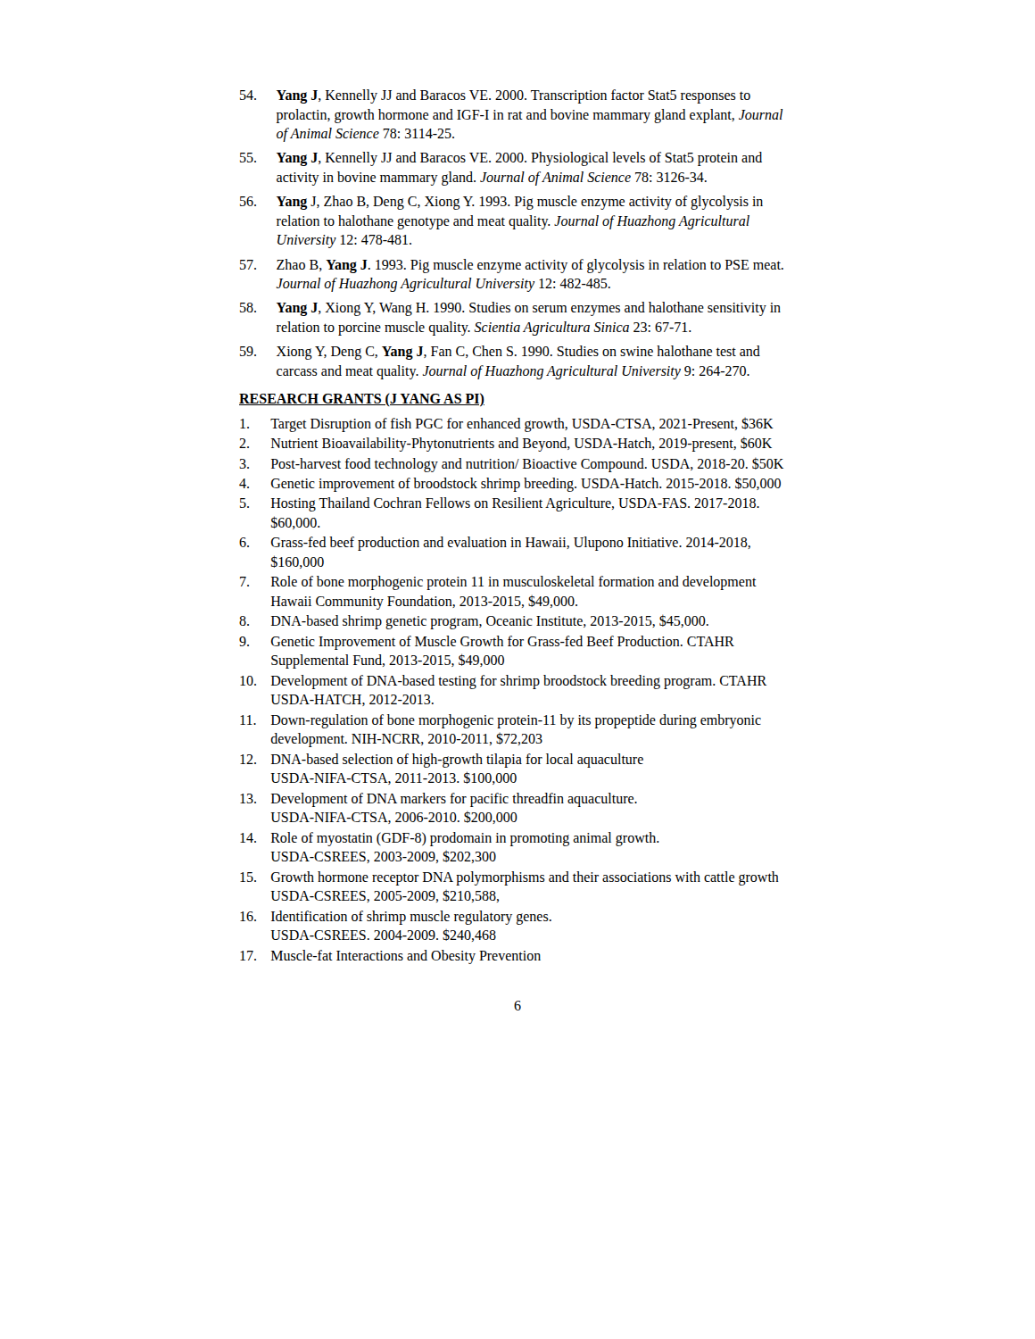54. Yang J, Kennelly JJ and Baracos VE. 2000. Transcription factor Stat5 responses to prolactin, growth hormone and IGF-I in rat and bovine mammary gland explant, Journal of Animal Science 78: 3114-25.
55. Yang J, Kennelly JJ and Baracos VE. 2000. Physiological levels of Stat5 protein and activity in bovine mammary gland. Journal of Animal Science 78: 3126-34.
56. Yang J, Zhao B, Deng C, Xiong Y. 1993. Pig muscle enzyme activity of glycolysis in relation to halothane genotype and meat quality. Journal of Huazhong Agricultural University 12: 478-481.
57. Zhao B, Yang J. 1993. Pig muscle enzyme activity of glycolysis in relation to PSE meat. Journal of Huazhong Agricultural University 12: 482-485.
58. Yang J, Xiong Y, Wang H. 1990. Studies on serum enzymes and halothane sensitivity in relation to porcine muscle quality. Scientia Agricultura Sinica 23: 67-71.
59. Xiong Y, Deng C, Yang J, Fan C, Chen S. 1990. Studies on swine halothane test and carcass and meat quality. Journal of Huazhong Agricultural University 9: 264-270.
RESEARCH GRANTS (J YANG AS PI)
Target Disruption of fish PGC for enhanced growth, USDA-CTSA, 2021-Present, $36K
Nutrient Bioavailability-Phytonutrients and Beyond, USDA-Hatch, 2019-present, $60K
Post-harvest food technology and nutrition/ Bioactive Compound. USDA, 2018-20. $50K
Genetic improvement of broodstock shrimp breeding. USDA-Hatch. 2015-2018. $50,000
Hosting Thailand Cochran Fellows on Resilient Agriculture, USDA-FAS. 2017-2018. $60,000.
Grass-fed beef production and evaluation in Hawaii, Ulupono Initiative. 2014-2018, $160,000
Role of bone morphogenic protein 11 in musculoskeletal formation and development Hawaii Community Foundation, 2013-2015, $49,000.
DNA-based shrimp genetic program, Oceanic Institute, 2013-2015, $45,000.
Genetic Improvement of Muscle Growth for Grass-fed Beef Production. CTAHR Supplemental Fund, 2013-2015, $49,000
Development of DNA-based testing for shrimp broodstock breeding program. CTAHR USDA-HATCH, 2012-2013.
Down-regulation of bone morphogenic protein-11 by its propeptide during embryonic development. NIH-NCRR, 2010-2011, $72,203
DNA-based selection of high-growth tilapia for local aquacultureUSDA-NIFA-CTSA, 2011-2013. $100,000
Development of DNA markers for pacific threadfin aquaculture.USDA-NIFA-CTSA, 2006-2010. $200,000
Role of myostatin (GDF-8) prodomain in promoting animal growth.USDA-CSREES, 2003-2009, $202,300
Growth hormone receptor DNA polymorphisms and their associations with cattle growthUSDA-CSREES, 2005-2009, $210,588,
Identification of shrimp muscle regulatory genes.USDA-CSREES. 2004-2009. $240,468
Muscle-fat Interactions and Obesity Prevention
6